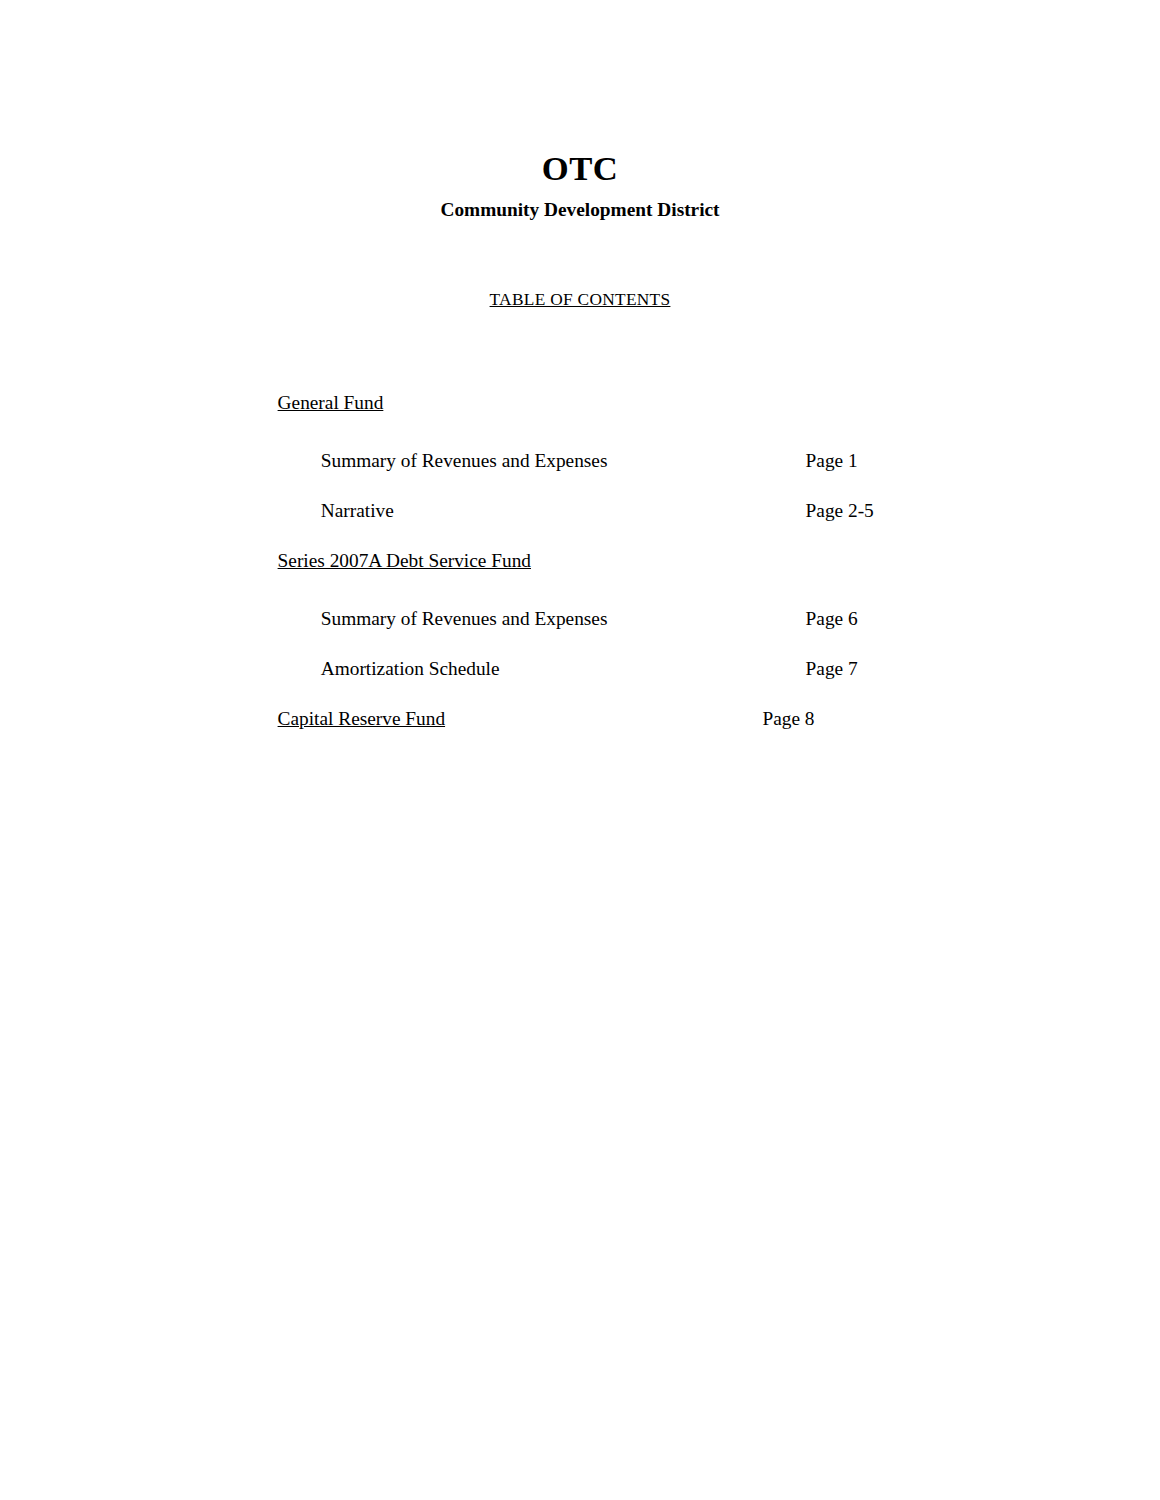OTC
Community Development District
TABLE OF CONTENTS
General Fund
Summary of Revenues and Expenses
Page 1
Narrative
Page 2-5
Series 2007A Debt Service Fund
Summary of Revenues and Expenses
Page 6
Amortization Schedule
Page 7
Capital Reserve Fund
Page 8